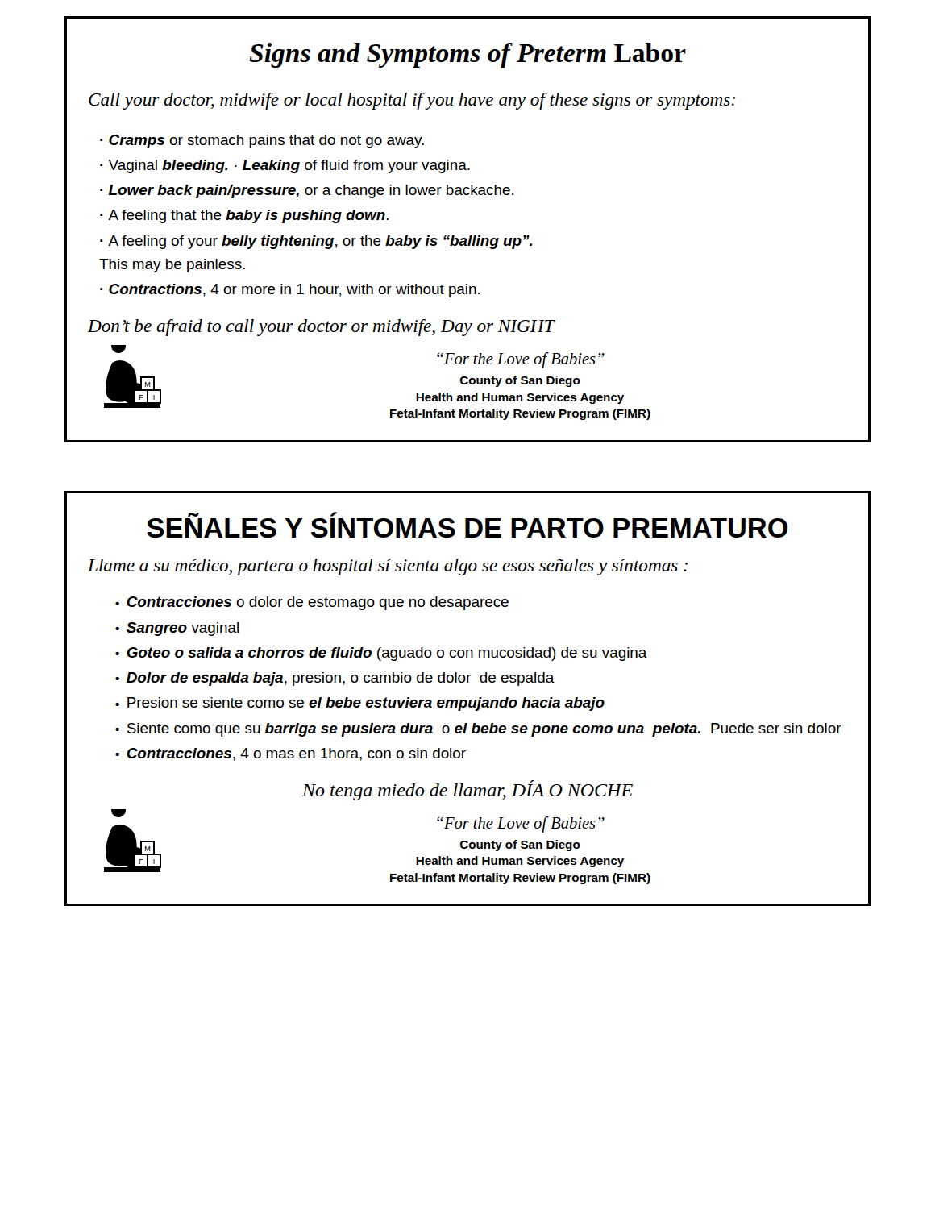Signs and Symptoms of Preterm Labor
Call your doctor, midwife or local hospital if you have any of these signs or symptoms:
Cramps or stomach pains that do not go away.
Vaginal bleeding. · Leaking of fluid from your vagina.
Lower back pain/pressure, or a change in lower backache.
A feeling that the baby is pushing down.
A feeling of your belly tightening, or the baby is “balling up”.
This may be painless.
Contractions, 4 or more in 1 hour, with or without pain.
Don’t be afraid to call your doctor or midwife, Day or NIGHT
F I M
“For the Love of Babies” County of San Diego
Health and Human Services Agency
Fetal-Infant Mortality Review Program (FIMR)
SEÑALES Y SÍNTOMAS DE PARTO PREMATURO
Llame a su médico, partera o hospital sí sienta algo se esos señales y síntomas :
Contracciones o dolor de estomago que no desaparece
Sangreo vaginal
Goteo o salida a chorros de fluido (aguado o con mucosidad) de su vagina
Dolor de espalda baja, presion, o cambio de dolor de espalda
Presion se siente como se el bebe estuviera empujando hacia abajo
Siente como que su barriga se pusiera dura o el bebe se pone como una pelota. Puede ser sin dolor
Contracciones, 4 o mas en 1hora, con o sin dolor
No tenga miedo de llamar, DÍA O NOCHE
F I M
“For the Love of Babies” County of San Diego
Health and Human Services Agency
Fetal-Infant Mortality Review Program (FIMR)